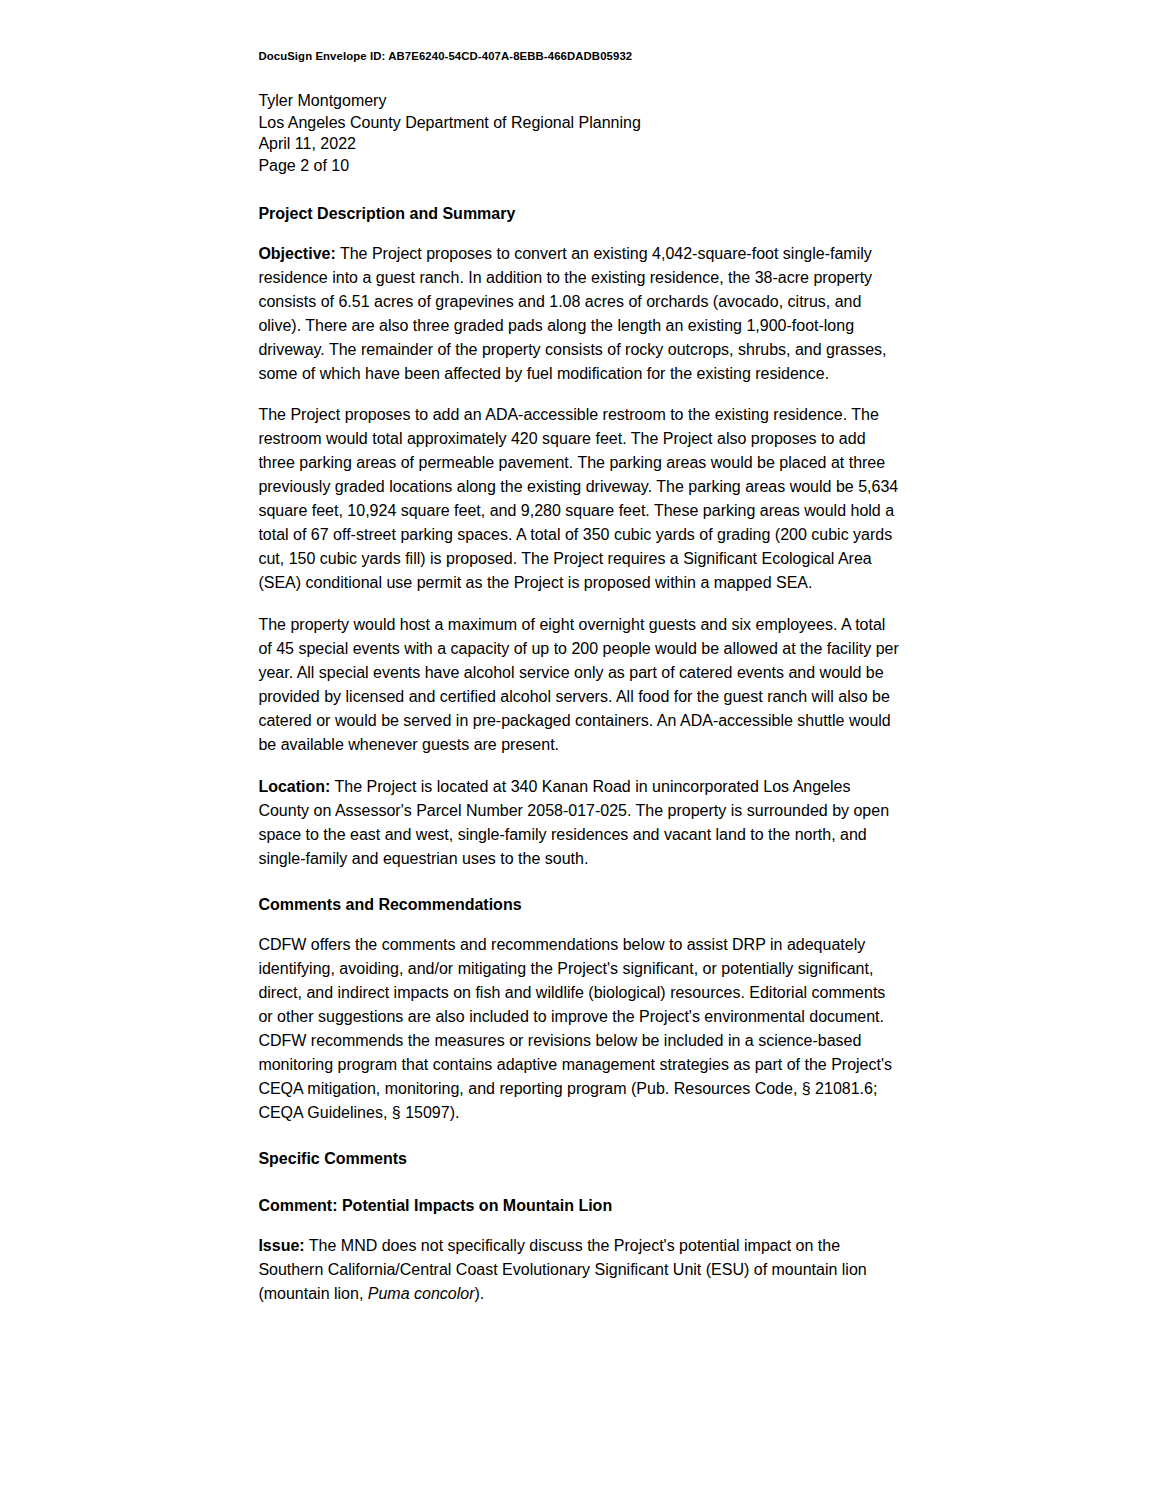DocuSign Envelope ID: AB7E6240-54CD-407A-8EBB-466DADB05932
Tyler Montgomery
Los Angeles County Department of Regional Planning
April 11, 2022
Page 2 of 10
Project Description and Summary
Objective: The Project proposes to convert an existing 4,042-square-foot single-family residence into a guest ranch. In addition to the existing residence, the 38-acre property consists of 6.51 acres of grapevines and 1.08 acres of orchards (avocado, citrus, and olive). There are also three graded pads along the length an existing 1,900-foot-long driveway. The remainder of the property consists of rocky outcrops, shrubs, and grasses, some of which have been affected by fuel modification for the existing residence.
The Project proposes to add an ADA-accessible restroom to the existing residence. The restroom would total approximately 420 square feet. The Project also proposes to add three parking areas of permeable pavement. The parking areas would be placed at three previously graded locations along the existing driveway. The parking areas would be 5,634 square feet, 10,924 square feet, and 9,280 square feet. These parking areas would hold a total of 67 off-street parking spaces. A total of 350 cubic yards of grading (200 cubic yards cut, 150 cubic yards fill) is proposed. The Project requires a Significant Ecological Area (SEA) conditional use permit as the Project is proposed within a mapped SEA.
The property would host a maximum of eight overnight guests and six employees. A total of 45 special events with a capacity of up to 200 people would be allowed at the facility per year. All special events have alcohol service only as part of catered events and would be provided by licensed and certified alcohol servers. All food for the guest ranch will also be catered or would be served in pre-packaged containers. An ADA-accessible shuttle would be available whenever guests are present.
Location: The Project is located at 340 Kanan Road in unincorporated Los Angeles County on Assessor's Parcel Number 2058-017-025. The property is surrounded by open space to the east and west, single-family residences and vacant land to the north, and single-family and equestrian uses to the south.
Comments and Recommendations
CDFW offers the comments and recommendations below to assist DRP in adequately identifying, avoiding, and/or mitigating the Project's significant, or potentially significant, direct, and indirect impacts on fish and wildlife (biological) resources. Editorial comments or other suggestions are also included to improve the Project's environmental document. CDFW recommends the measures or revisions below be included in a science-based monitoring program that contains adaptive management strategies as part of the Project's CEQA mitigation, monitoring, and reporting program (Pub. Resources Code, § 21081.6; CEQA Guidelines, § 15097).
Specific Comments
Comment: Potential Impacts on Mountain Lion
Issue: The MND does not specifically discuss the Project's potential impact on the Southern California/Central Coast Evolutionary Significant Unit (ESU) of mountain lion (mountain lion, Puma concolor).